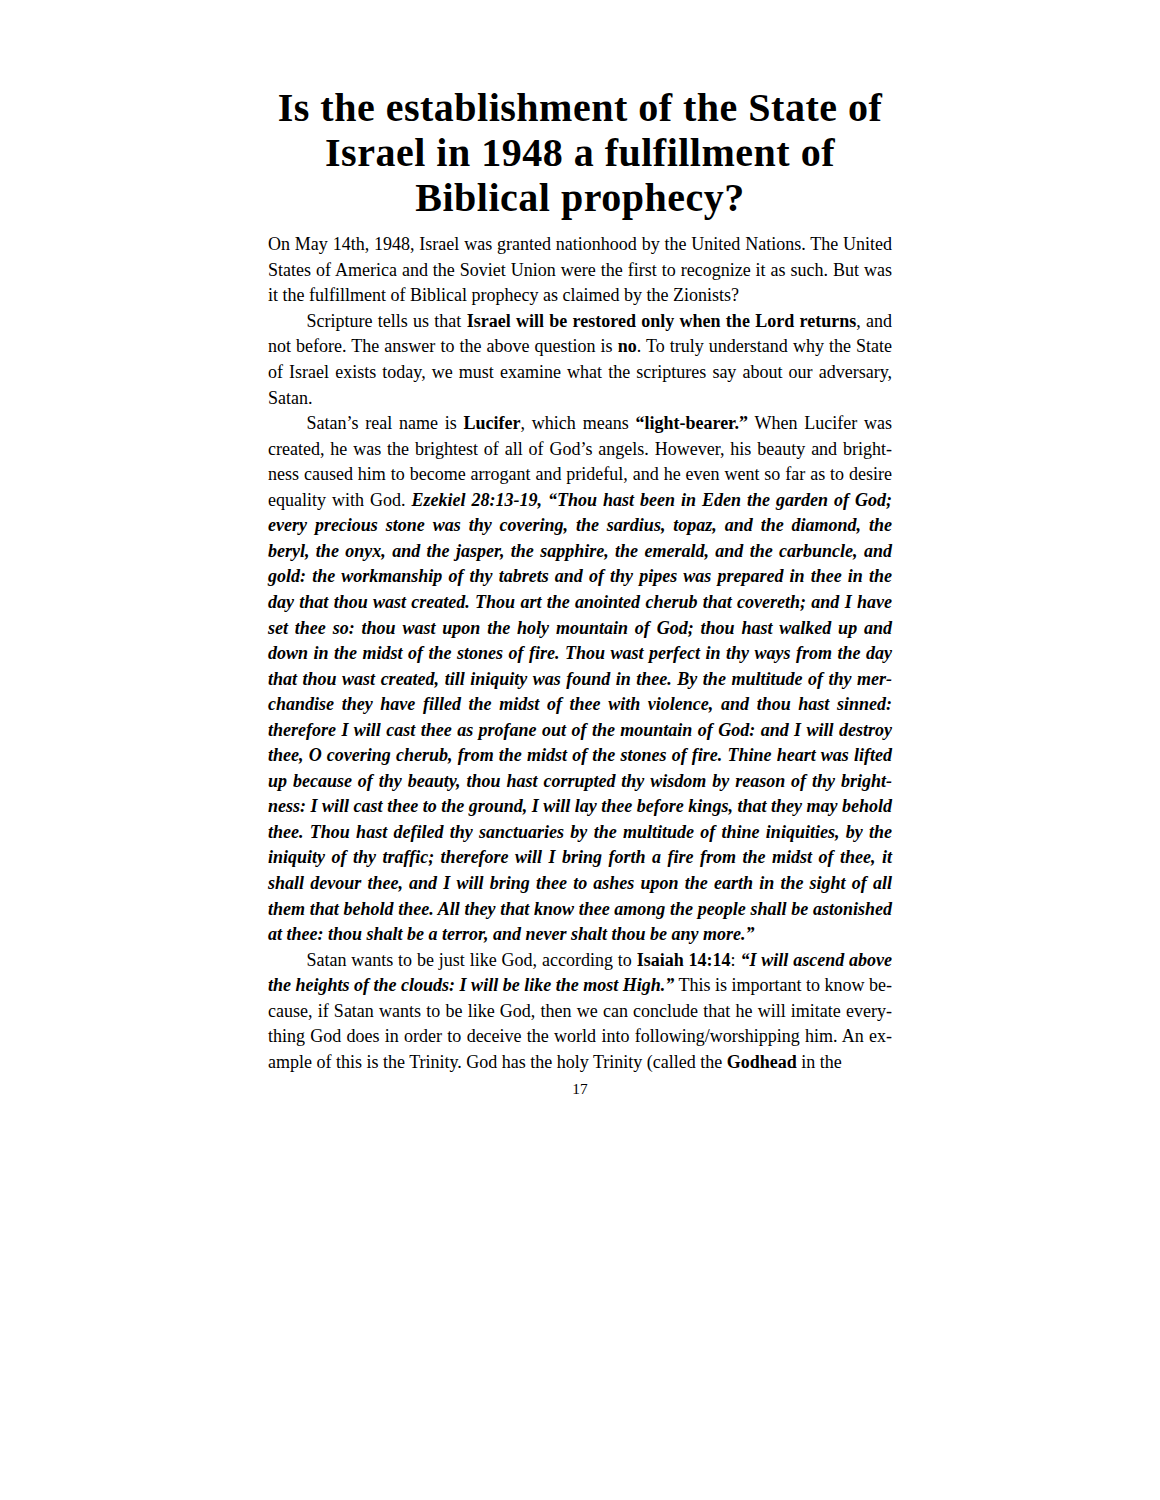Is the establishment of the State of Israel in 1948 a fulfillment of Biblical prophecy?
On May 14th, 1948, Israel was granted nationhood by the United Nations. The United States of America and the Soviet Union were the first to recognize it as such. But was it the fulfillment of Biblical prophecy as claimed by the Zionists?
Scripture tells us that Israel will be restored only when the Lord returns, and not before. The answer to the above question is no. To truly understand why the State of Israel exists today, we must examine what the scriptures say about our adversary, Satan.
Satan’s real name is Lucifer, which means “light-bearer.” When Lucifer was created, he was the brightest of all of God’s angels. However, his beauty and brightness caused him to become arrogant and prideful, and he even went so far as to desire equality with God. Ezekiel 28:13-19, “Thou hast been in Eden the garden of God; every precious stone was thy covering, the sardius, topaz, and the diamond, the beryl, the onyx, and the jasper, the sapphire, the emerald, and the carbuncle, and gold: the workmanship of thy tabrets and of thy pipes was prepared in thee in the day that thou wast created. Thou art the anointed cherub that covereth; and I have set thee so: thou wast upon the holy mountain of God; thou hast walked up and down in the midst of the stones of fire. Thou wast perfect in thy ways from the day that thou wast created, till iniquity was found in thee. By the multitude of thy merchandise they have filled the midst of thee with violence, and thou hast sinned: therefore I will cast thee as profane out of the mountain of God: and I will destroy thee, O covering cherub, from the midst of the stones of fire. Thine heart was lifted up because of thy beauty, thou hast corrupted thy wisdom by reason of thy brightness: I will cast thee to the ground, I will lay thee before kings, that they may behold thee. Thou hast defiled thy sanctuaries by the multitude of thine iniquities, by the iniquity of thy traffic; therefore will I bring forth a fire from the midst of thee, it shall devour thee, and I will bring thee to ashes upon the earth in the sight of all them that behold thee. All they that know thee among the people shall be astonished at thee: thou shalt be a terror, and never shalt thou be any more.”
Satan wants to be just like God, according to Isaiah 14:14: “I will ascend above the heights of the clouds: I will be like the most High.” This is important to know because, if Satan wants to be like God, then we can conclude that he will imitate everything God does in order to deceive the world into following/worshipping him. An example of this is the Trinity. God has the holy Trinity (called the Godhead in the
17